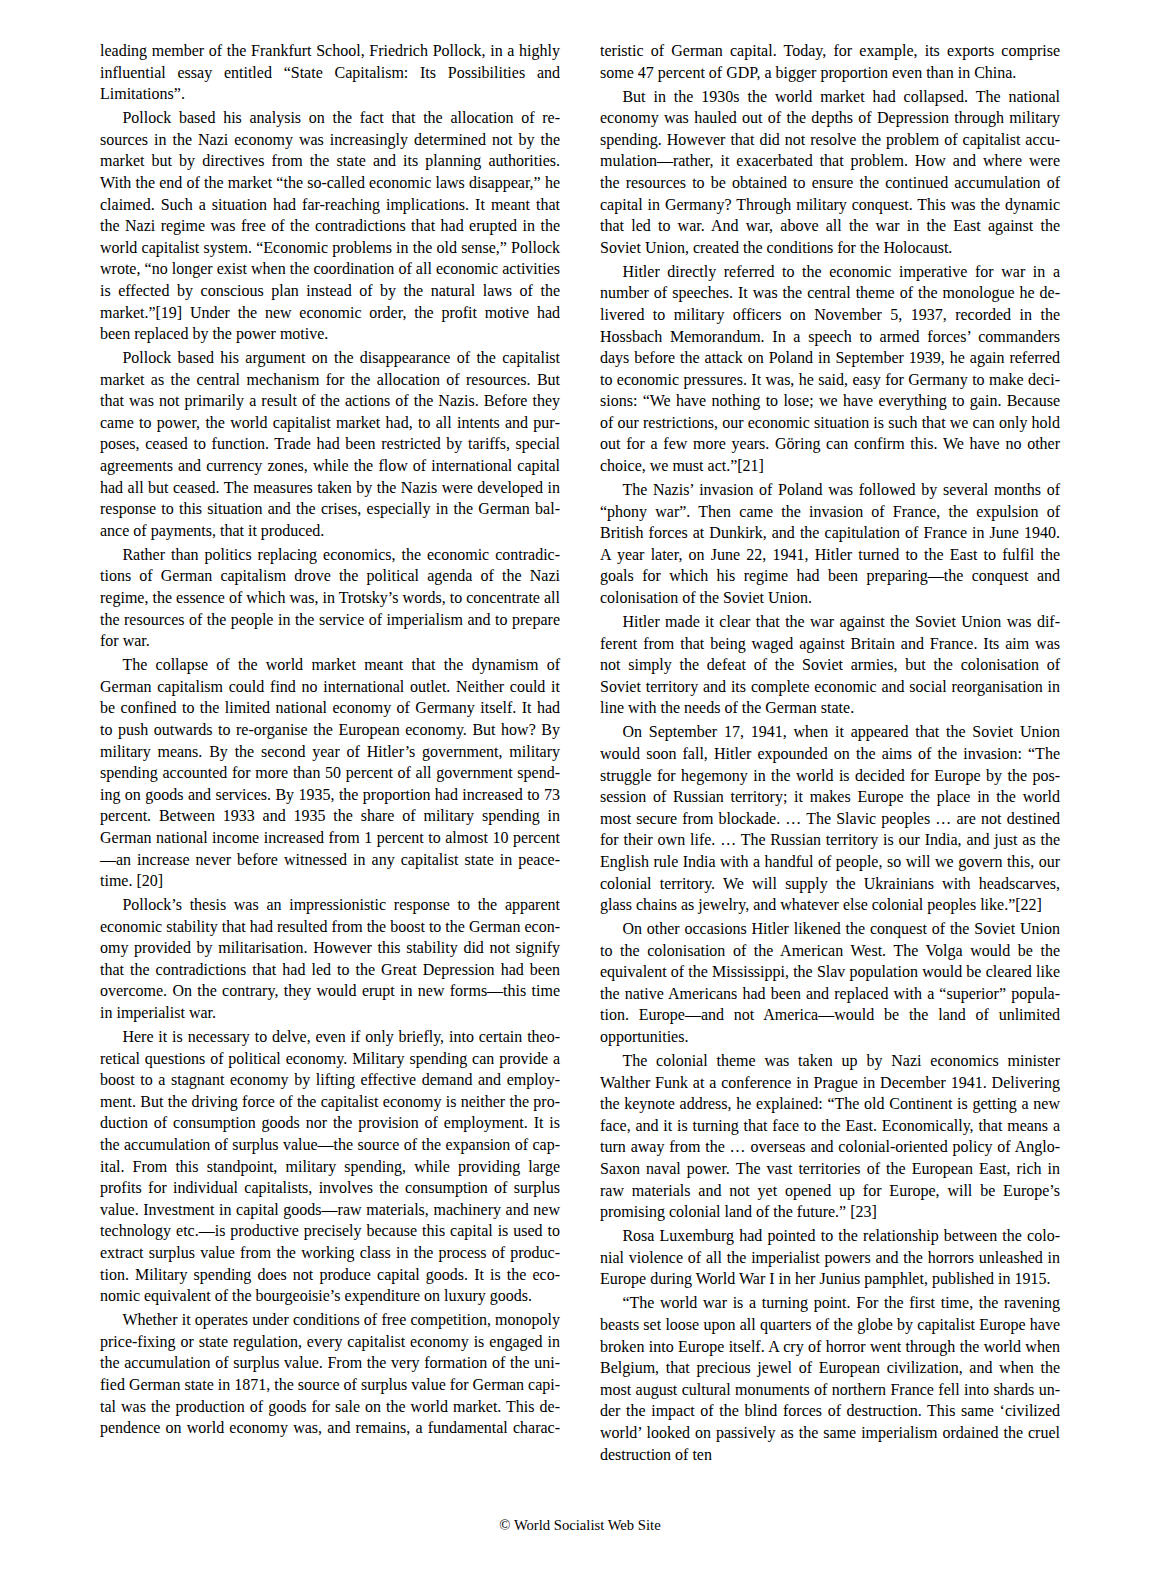leading member of the Frankfurt School, Friedrich Pollock, in a highly influential essay entitled “State Capitalism: Its Possibilities and Limitations”.
Pollock based his analysis on the fact that the allocation of resources in the Nazi economy was increasingly determined not by the market but by directives from the state and its planning authorities. With the end of the market “the so-called economic laws disappear,” he claimed. Such a situation had far-reaching implications. It meant that the Nazi regime was free of the contradictions that had erupted in the world capitalist system. “Economic problems in the old sense,” Pollock wrote, “no longer exist when the coordination of all economic activities is effected by conscious plan instead of by the natural laws of the market.”[19] Under the new economic order, the profit motive had been replaced by the power motive.
Pollock based his argument on the disappearance of the capitalist market as the central mechanism for the allocation of resources. But that was not primarily a result of the actions of the Nazis. Before they came to power, the world capitalist market had, to all intents and purposes, ceased to function. Trade had been restricted by tariffs, special agreements and currency zones, while the flow of international capital had all but ceased. The measures taken by the Nazis were developed in response to this situation and the crises, especially in the German balance of payments, that it produced.
Rather than politics replacing economics, the economic contradictions of German capitalism drove the political agenda of the Nazi regime, the essence of which was, in Trotsky’s words, to concentrate all the resources of the people in the service of imperialism and to prepare for war.
The collapse of the world market meant that the dynamism of German capitalism could find no international outlet. Neither could it be confined to the limited national economy of Germany itself. It had to push outwards to re-organise the European economy. But how? By military means. By the second year of Hitler’s government, military spending accounted for more than 50 percent of all government spending on goods and services. By 1935, the proportion had increased to 73 percent. Between 1933 and 1935 the share of military spending in German national income increased from 1 percent to almost 10 percent—an increase never before witnessed in any capitalist state in peacetime. [20]
Pollock’s thesis was an impressionistic response to the apparent economic stability that had resulted from the boost to the German economy provided by militarisation. However this stability did not signify that the contradictions that had led to the Great Depression had been overcome. On the contrary, they would erupt in new forms—this time in imperialist war.
Here it is necessary to delve, even if only briefly, into certain theoretical questions of political economy. Military spending can provide a boost to a stagnant economy by lifting effective demand and employment. But the driving force of the capitalist economy is neither the production of consumption goods nor the provision of employment. It is the accumulation of surplus value—the source of the expansion of capital. From this standpoint, military spending, while providing large profits for individual capitalists, involves the consumption of surplus value. Investment in capital goods—raw materials, machinery and new technology etc.—is productive precisely because this capital is used to extract surplus value from the working class in the process of production. Military spending does not produce capital goods. It is the economic equivalent of the bourgeoisie’s expenditure on luxury goods.
Whether it operates under conditions of free competition, monopoly price-fixing or state regulation, every capitalist economy is engaged in the accumulation of surplus value. From the very formation of the unified German state in 1871, the source of surplus value for German capital was the production of goods for sale on the world market. This dependence on world economy was, and remains, a fundamental characteristic of German capital. Today, for example, its exports comprise some 47 percent of GDP, a bigger proportion even than in China.
But in the 1930s the world market had collapsed. The national economy was hauled out of the depths of Depression through military spending. However that did not resolve the problem of capitalist accumulation—rather, it exacerbated that problem. How and where were the resources to be obtained to ensure the continued accumulation of capital in Germany? Through military conquest. This was the dynamic that led to war. And war, above all the war in the East against the Soviet Union, created the conditions for the Holocaust.
Hitler directly referred to the economic imperative for war in a number of speeches. It was the central theme of the monologue he delivered to military officers on November 5, 1937, recorded in the Hossbach Memorandum. In a speech to armed forces’ commanders days before the attack on Poland in September 1939, he again referred to economic pressures. It was, he said, easy for Germany to make decisions: “We have nothing to lose; we have everything to gain. Because of our restrictions, our economic situation is such that we can only hold out for a few more years. Göring can confirm this. We have no other choice, we must act.”[21]
The Nazis’ invasion of Poland was followed by several months of “phony war”. Then came the invasion of France, the expulsion of British forces at Dunkirk, and the capitulation of France in June 1940. A year later, on June 22, 1941, Hitler turned to the East to fulfil the goals for which his regime had been preparing—the conquest and colonisation of the Soviet Union.
Hitler made it clear that the war against the Soviet Union was different from that being waged against Britain and France. Its aim was not simply the defeat of the Soviet armies, but the colonisation of Soviet territory and its complete economic and social reorganisation in line with the needs of the German state.
On September 17, 1941, when it appeared that the Soviet Union would soon fall, Hitler expounded on the aims of the invasion: “The struggle for hegemony in the world is decided for Europe by the possession of Russian territory; it makes Europe the place in the world most secure from blockade. … The Slavic peoples … are not destined for their own life. … The Russian territory is our India, and just as the English rule India with a handful of people, so will we govern this, our colonial territory. We will supply the Ukrainians with headscarves, glass chains as jewelry, and whatever else colonial peoples like.”[22]
On other occasions Hitler likened the conquest of the Soviet Union to the colonisation of the American West. The Volga would be the equivalent of the Mississippi, the Slav population would be cleared like the native Americans had been and replaced with a “superior” population. Europe—and not America—would be the land of unlimited opportunities.
The colonial theme was taken up by Nazi economics minister Walther Funk at a conference in Prague in December 1941. Delivering the keynote address, he explained: “The old Continent is getting a new face, and it is turning that face to the East. Economically, that means a turn away from the … overseas and colonial-oriented policy of Anglo-Saxon naval power. The vast territories of the European East, rich in raw materials and not yet opened up for Europe, will be Europe’s promising colonial land of the future.” [23]
Rosa Luxemburg had pointed to the relationship between the colonial violence of all the imperialist powers and the horrors unleashed in Europe during World War I in her Junius pamphlet, published in 1915.
“The world war is a turning point. For the first time, the ravening beasts set loose upon all quarters of the globe by capitalist Europe have broken into Europe itself. A cry of horror went through the world when Belgium, that precious jewel of European civilization, and when the most august cultural monuments of northern France fell into shards under the impact of the blind forces of destruction. This same ‘civilized world’ looked on passively as the same imperialism ordained the cruel destruction of ten
© World Socialist Web Site